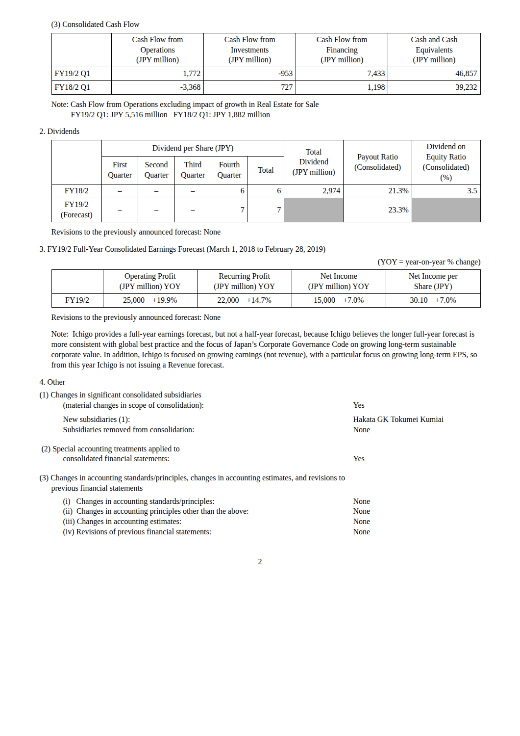(3) Consolidated Cash Flow
| | Cash Flow from Operations (JPY million) | Cash Flow from Investments (JPY million) | Cash Flow from Financing (JPY million) | Cash and Cash Equivalents (JPY million) |
| --- | --- | --- | --- | --- |
| FY19/2 Q1 | 1,772 | -953 | 7,433 | 46,857 |
| FY18/2 Q1 | -3,368 | 727 | 1,198 | 39,232 |
Note: Cash Flow from Operations excluding impact of growth in Real Estate for Sale
FY19/2 Q1: JPY 5,516 million FY18/2 Q1: JPY 1,882 million
2. Dividends
| | Dividend per Share (JPY) | Total Dividend (JPY million) | Payout Ratio (Consolidated) | Dividend on Equity Ratio (Consolidated) (%) |
| --- | --- | --- | --- | --- |
| First Quarter | Second Quarter | Third Quarter | Fourth Quarter | Total |
| FY18/2 | – | – | – | 6 | 6 | 2,974 | 21.3% | 3.5 |
| FY19/2 (Forecast) | – | – | – | 7 | 7 | | 23.3% | |
Revisions to the previously announced forecast: None
3. FY19/2 Full-Year Consolidated Earnings Forecast (March 1, 2018 to February 28, 2019)
(YOY = year-on-year % change)
| | Operating Profit (JPY million) YOY | Recurring Profit (JPY million) YOY | Net Income (JPY million) YOY | Net Income per Share (JPY) |
| --- | --- | --- | --- | --- |
| FY19/2 | 25,000 +19.9% | 22,000 +14.7% | 15,000 +7.0% | 30.10 +7.0% |
Revisions to the previously announced forecast: None
Note: Ichigo provides a full-year earnings forecast, but not a half-year forecast, because Ichigo believes the longer full-year forecast is more consistent with global best practice and the focus of Japan’s Corporate Governance Code on growing long-term sustainable corporate value. In addition, Ichigo is focused on growing earnings (not revenue), with a particular focus on growing long-term EPS, so from this year Ichigo is not issuing a Revenue forecast.
4. Other
(1) Changes in significant consolidated subsidiaries
(material changes in scope of consolidation):
Yes
New subsidiaries (1):
Hakata GK Tokumei Kumiai
Subsidiaries removed from consolidation:
None
(2) Special accounting treatments applied to
consolidated financial statements:
Yes
(3) Changes in accounting standards/principles, changes in accounting estimates, and revisions to
previous financial statements
(i) Changes in accounting standards/principles:
None
(ii) Changes in accounting principles other than the above:
None
(iii) Changes in accounting estimates:
None
(iv) Revisions of previous financial statements:
None
2